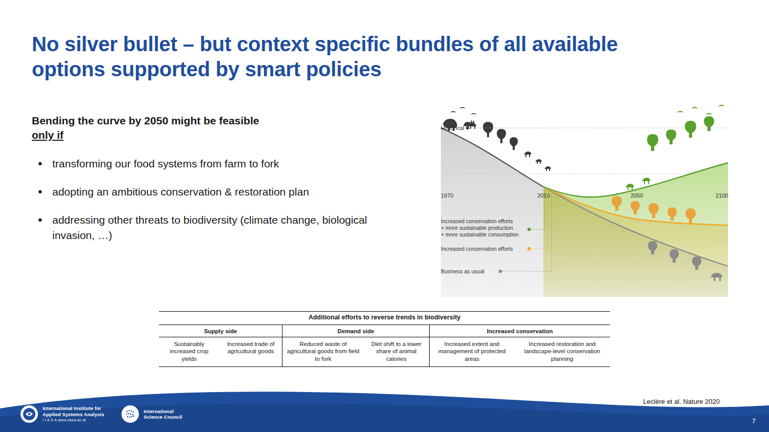No silver bullet – but context specific bundles of all available options supported by smart policies
Bending the curve by 2050 might be feasible
only if
transforming our food systems from farm to fork
adopting an ambitious conservation & restoration plan
addressing other threats to biodiversity (climate change, biological invasion, …)
1970 2010 2050 2100 Historical Increased conservation efforts + more sustainable production + more sustainable consumption Increased conservation efforts Business as usual
Additional efforts to reverse trends in biodiversity
| Supply side | Demand side | Increased conservation |
| --- | --- | --- |
| Sustainably increased crop yields | Increased trade of agricultural goods | Reduced waste of agricultural goods from field to fork | Diet shift to a lower share of animal calories | Increased extent and management of protected areas | Increased restoration and landscape-level conservation planning |
International Institute for
Applied Systems Analysis I I A S A www.iiasa.ac.at
International
Science Council
Leclère et al. Nature 2020
7